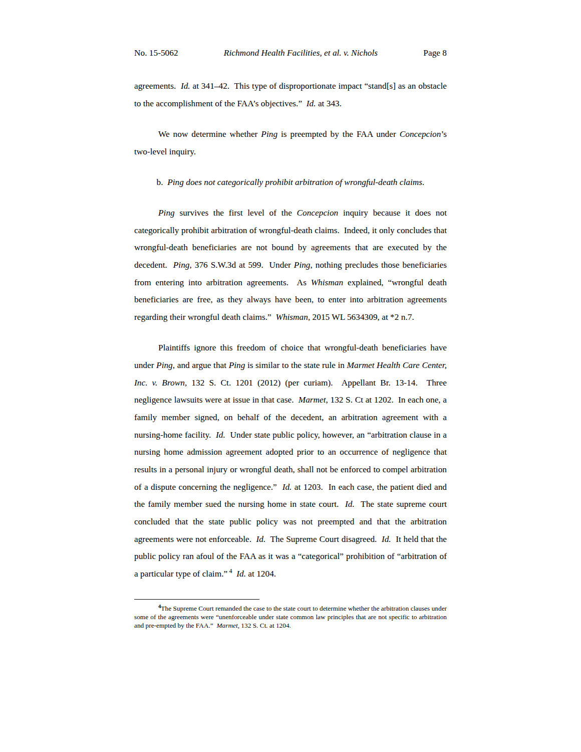No. 15-5062 Richmond Health Facilities, et al. v. Nichols Page 8
agreements. Id. at 341–42. This type of disproportionate impact “stand[s] as an obstacle to the accomplishment of the FAA’s objectives.” Id. at 343.
We now determine whether Ping is preempted by the FAA under Concepcion’s two-level inquiry.
b. Ping does not categorically prohibit arbitration of wrongful-death claims.
Ping survives the first level of the Concepcion inquiry because it does not categorically prohibit arbitration of wrongful-death claims. Indeed, it only concludes that wrongful-death beneficiaries are not bound by agreements that are executed by the decedent. Ping, 376 S.W.3d at 599. Under Ping, nothing precludes those beneficiaries from entering into arbitration agreements. As Whisman explained, “wrongful death beneficiaries are free, as they always have been, to enter into arbitration agreements regarding their wrongful death claims.” Whisman, 2015 WL 5634309, at *2 n.7.
Plaintiffs ignore this freedom of choice that wrongful-death beneficiaries have under Ping, and argue that Ping is similar to the state rule in Marmet Health Care Center, Inc. v. Brown, 132 S. Ct. 1201 (2012) (per curiam). Appellant Br. 13-14. Three negligence lawsuits were at issue in that case. Marmet, 132 S. Ct at 1202. In each one, a family member signed, on behalf of the decedent, an arbitration agreement with a nursing-home facility. Id. Under state public policy, however, an “arbitration clause in a nursing home admission agreement adopted prior to an occurrence of negligence that results in a personal injury or wrongful death, shall not be enforced to compel arbitration of a dispute concerning the negligence.” Id. at 1203. In each case, the patient died and the family member sued the nursing home in state court. Id. The state supreme court concluded that the state public policy was not preempted and that the arbitration agreements were not enforceable. Id. The Supreme Court disagreed. Id. It held that the public policy ran afoul of the FAA as it was a “categorical” prohibition of “arbitration of a particular type of claim.” 4 Id. at 1204.
4The Supreme Court remanded the case to the state court to determine whether the arbitration clauses under some of the agreements were “unenforceable under state common law principles that are not specific to arbitration and pre-empted by the FAA.” Marmet, 132 S. Ct. at 1204.